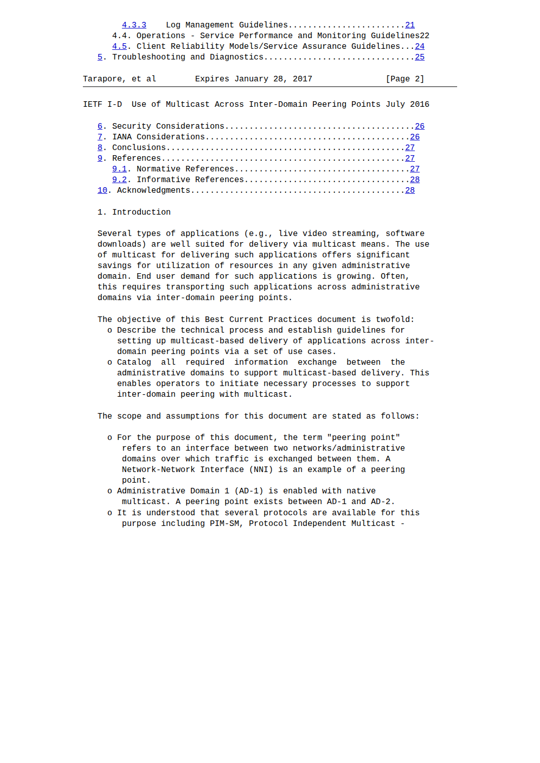4.3.3    Log Management Guidelines........................21
      4.4. Operations - Service Performance and Monitoring Guidelines22
      4.5. Client Reliability Models/Service Assurance Guidelines...24
   5. Troubleshooting and Diagnostics...............................25
Tarapore, et al Expires January 28, 2017 [Page 2]
IETF I-D Use of Multicast Across Inter-Domain Peering Points July 2016
   6. Security Considerations.......................................26
   7. IANA Considerations..........................................26
   8. Conclusions.................................................27
   9. References..................................................27
      9.1. Normative References....................................27
      9.2. Informative References..................................28
   10. Acknowledgments............................................28

   1. Introduction

   Several types of applications (e.g., live video streaming, software
   downloads) are well suited for delivery via multicast means. The use
   of multicast for delivering such applications offers significant
   savings for utilization of resources in any given administrative
   domain. End user demand for such applications is growing. Often,
   this requires transporting such applications across administrative
   domains via inter-domain peering points.

   The objective of this Best Current Practices document is twofold:
     o Describe the technical process and establish guidelines for
       setting up multicast-based delivery of applications across inter-
       domain peering points via a set of use cases.
     o Catalog  all  required  information  exchange  between  the
       administrative domains to support multicast-based delivery. This
       enables operators to initiate necessary processes to support
       inter-domain peering with multicast.

   The scope and assumptions for this document are stated as follows:

     o For the purpose of this document, the term "peering point"
        refers to an interface between two networks/administrative
        domains over which traffic is exchanged between them. A
        Network-Network Interface (NNI) is an example of a peering
        point.
     o Administrative Domain 1 (AD-1) is enabled with native
        multicast. A peering point exists between AD-1 and AD-2.
     o It is understood that several protocols are available for this
        purpose including PIM-SM, Protocol Independent Multicast -